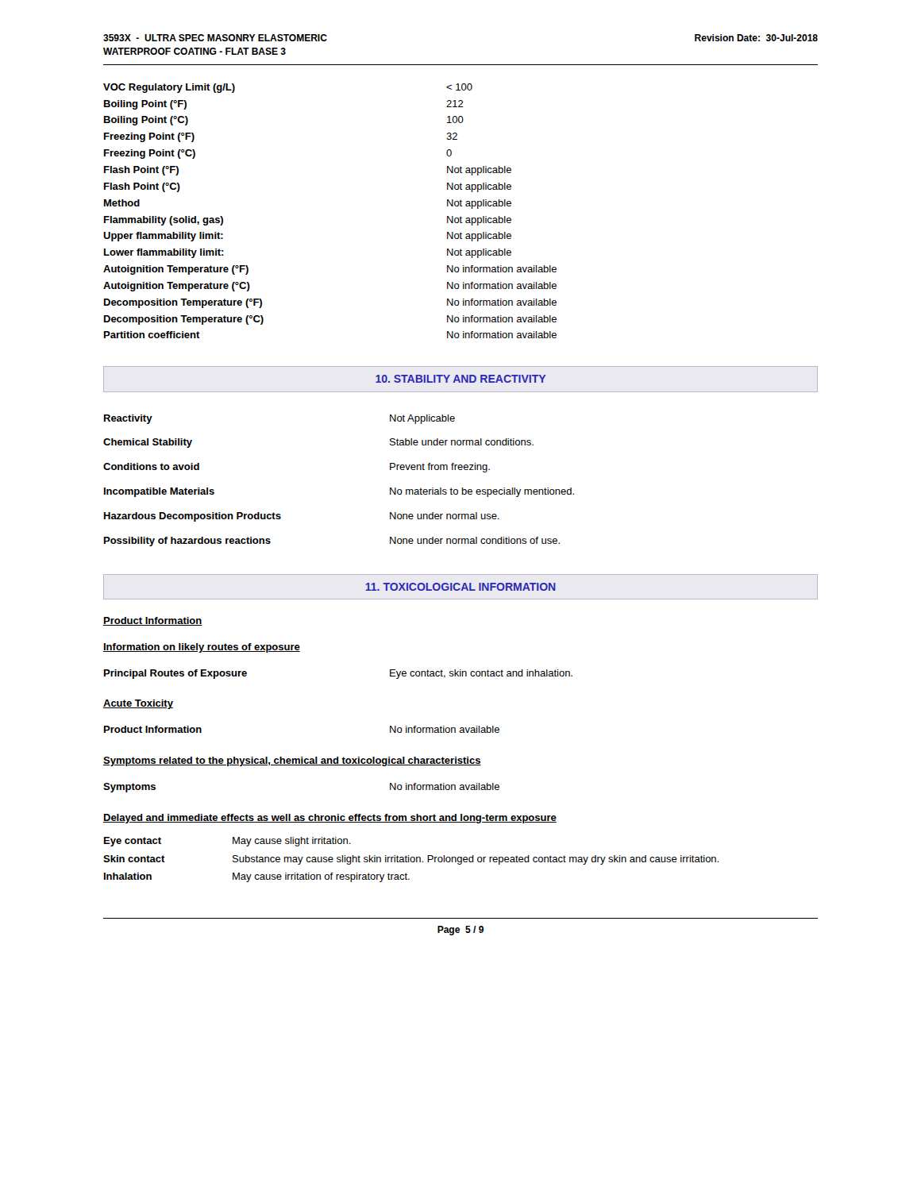3593X - ULTRA SPEC MASONRY ELASTOMERIC
WATERPROOF COATING - FLAT BASE 3
Revision Date: 30-Jul-2018
| VOC Regulatory Limit (g/L) | < 100 |
| Boiling Point (°F) | 212 |
| Boiling Point (°C) | 100 |
| Freezing Point (°F) | 32 |
| Freezing Point (°C) | 0 |
| Flash Point (°F) | Not applicable |
| Flash Point (°C) | Not applicable |
| Method | Not applicable |
| Flammability (solid, gas) | Not applicable |
| Upper flammability limit: | Not applicable |
| Lower flammability limit: | Not applicable |
| Autoignition Temperature (°F) | No information available |
| Autoignition Temperature (°C) | No information available |
| Decomposition Temperature (°F) | No information available |
| Decomposition Temperature (°C) | No information available |
| Partition coefficient | No information available |
10. STABILITY AND REACTIVITY
| Reactivity | Not Applicable |
| Chemical Stability | Stable under normal conditions. |
| Conditions to avoid | Prevent from freezing. |
| Incompatible Materials | No materials to be especially mentioned. |
| Hazardous Decomposition Products | None under normal use. |
| Possibility of hazardous reactions | None under normal conditions of use. |
11. TOXICOLOGICAL INFORMATION
Product Information
Information on likely routes of exposure
| Principal Routes of Exposure | Eye contact, skin contact and inhalation. |
Acute Toxicity
| Product Information | No information available |
Symptoms related to the physical, chemical and toxicological characteristics
| Symptoms | No information available |
Delayed and immediate effects as well as chronic effects from short and long-term exposure
| Eye contact | May cause slight irritation. |
| Skin contact | Substance may cause slight skin irritation. Prolonged or repeated contact may dry skin and cause irritation. |
| Inhalation | May cause irritation of respiratory tract. |
Page 5 / 9